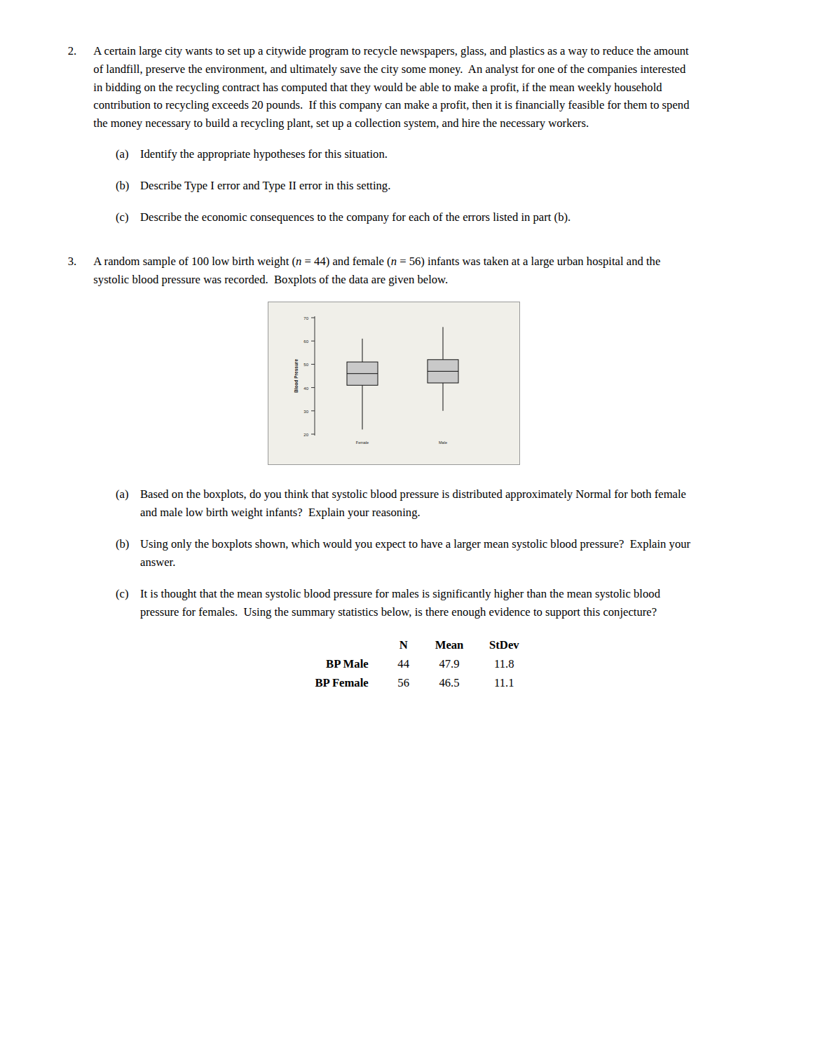2. A certain large city wants to set up a citywide program to recycle newspapers, glass, and plastics as a way to reduce the amount of landfill, preserve the environment, and ultimately save the city some money. An analyst for one of the companies interested in bidding on the recycling contract has computed that they would be able to make a profit, if the mean weekly household contribution to recycling exceeds 20 pounds. If this company can make a profit, then it is financially feasible for them to spend the money necessary to build a recycling plant, set up a collection system, and hire the necessary workers.
(a) Identify the appropriate hypotheses for this situation.
(b) Describe Type I error and Type II error in this setting.
(c) Describe the economic consequences to the company for each of the errors listed in part (b).
3. A random sample of 100 low birth weight (n = 44) and female (n = 56) infants was taken at a large urban hospital and the systolic blood pressure was recorded. Boxplots of the data are given below.
70 60 50 40 30 20 Blood Pressure Female Male
(a) Based on the boxplots, do you think that systolic blood pressure is distributed approximately Normal for both female and male low birth weight infants? Explain your reasoning.
(b) Using only the boxplots shown, which would you expect to have a larger mean systolic blood pressure? Explain your answer.
(c) It is thought that the mean systolic blood pressure for males is significantly higher than the mean systolic blood pressure for females. Using the summary statistics below, is there enough evidence to support this conjecture?
| | N | Mean | StDev |
| --- | --- | --- | --- |
| BP Male | 44 | 47.9 | 11.8 |
| BP Female | 56 | 46.5 | 11.1 |